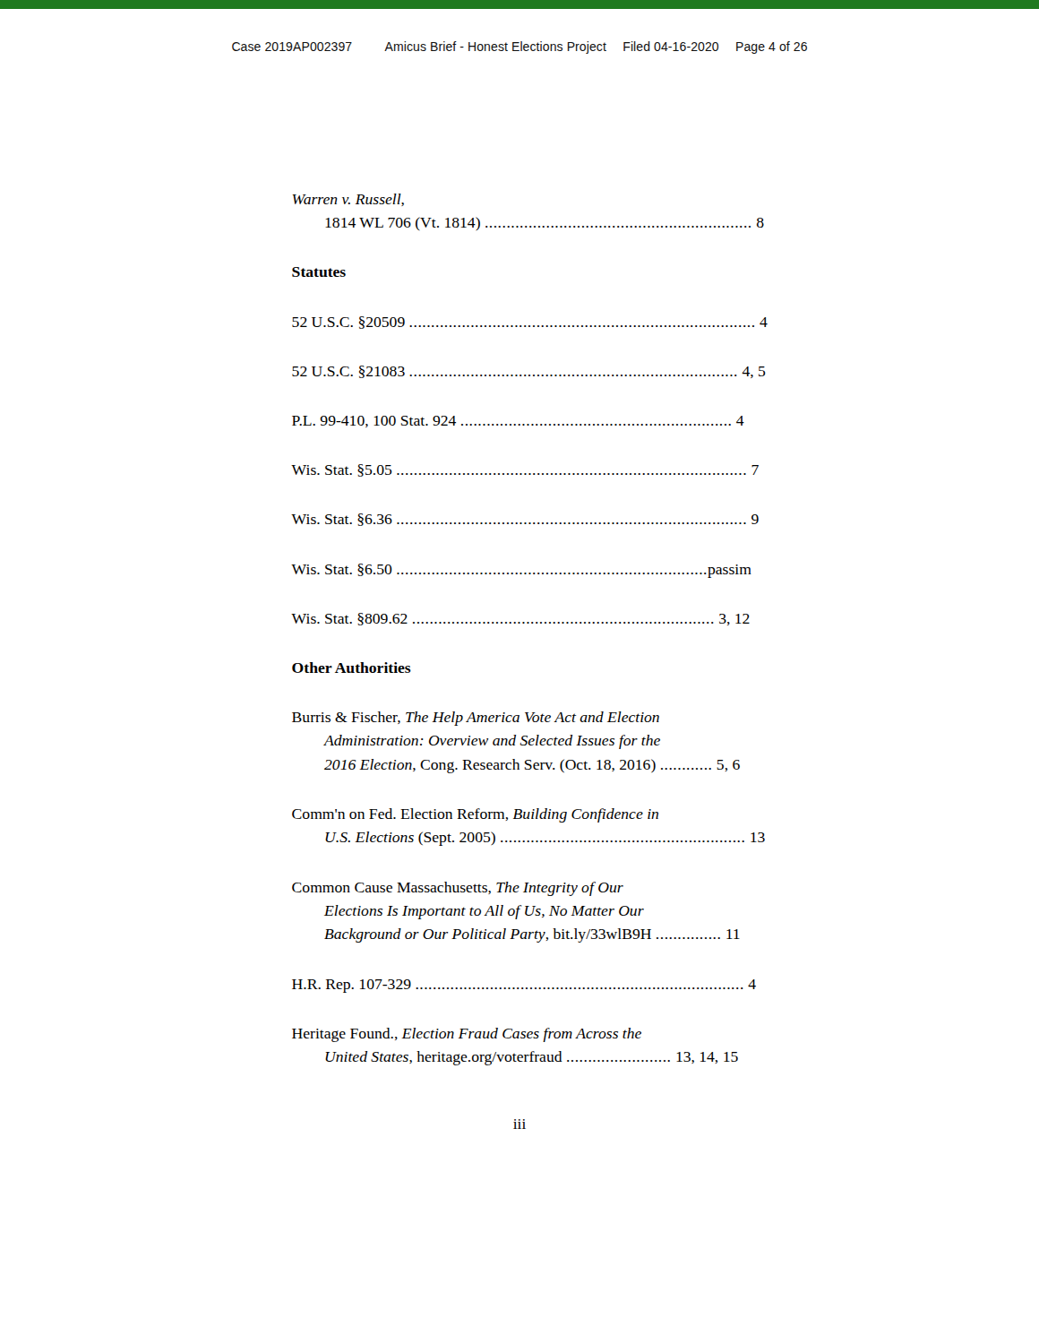Case 2019AP002397 Amicus Brief - Honest Elections Project Filed 04-16-2020 Page 4 of 26
Warren v. Russell, 1814 WL 706 (Vt. 1814) ............................................................. 8
Statutes
52 U.S.C. §20509 ............................................................................... 4
52 U.S.C. §21083 ........................................................................... 4, 5
P.L. 99-410, 100 Stat. 924 .............................................................. 4
Wis. Stat. §5.05 ................................................................................ 7
Wis. Stat. §6.36 ................................................................................ 9
Wis. Stat. §6.50 ....................................................................... passim
Wis. Stat. §809.62 ..................................................................... 3, 12
Other Authorities
Burris & Fischer, The Help America Vote Act and Election Administration: Overview and Selected Issues for the 2016 Election, Cong. Research Serv. (Oct. 18, 2016) ............ 5, 6
Comm'n on Fed. Election Reform, Building Confidence in U.S. Elections (Sept. 2005) ........................................................ 13
Common Cause Massachusetts, The Integrity of Our Elections Is Important to All of Us, No Matter Our Background or Our Political Party, bit.ly/33wlB9H ............... 11
H.R. Rep. 107-329 ........................................................................... 4
Heritage Found., Election Fraud Cases from Across the United States, heritage.org/voterfraud ........................ 13, 14, 15
iii